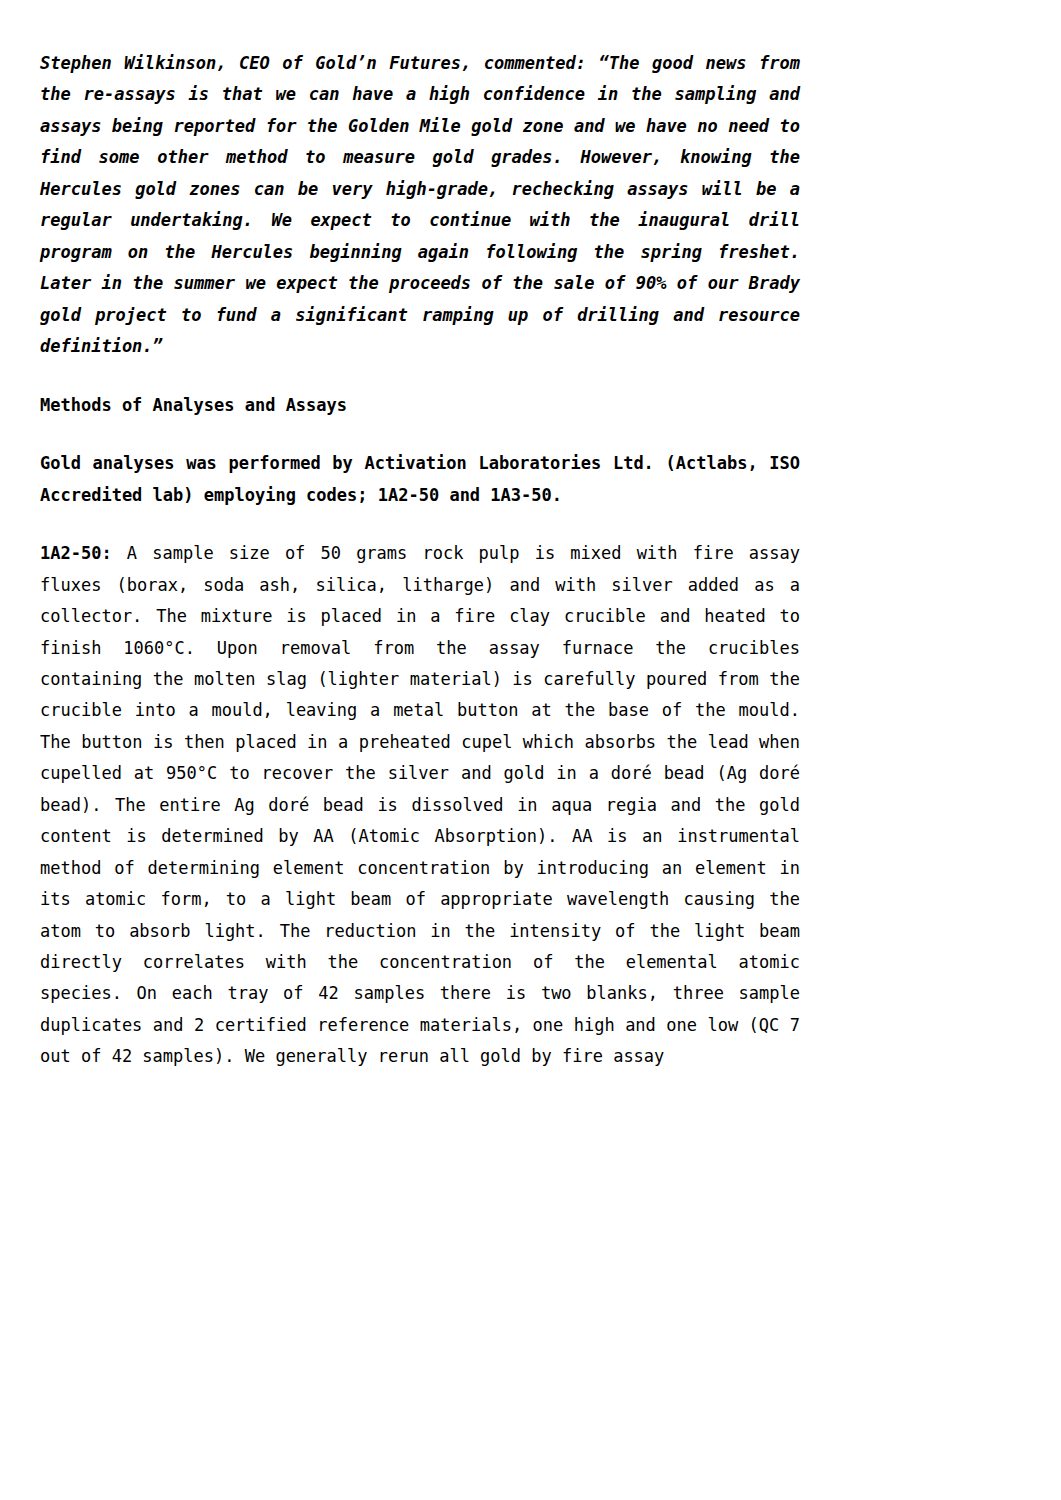Stephen Wilkinson, CEO of Gold’n Futures, commented: “The good news from the re-assays is that we can have a high confidence in the sampling and assays being reported for the Golden Mile gold zone and we have no need to find some other method to measure gold grades. However, knowing the Hercules gold zones can be very high-grade, rechecking assays will be a regular undertaking. We expect to continue with the inaugural drill program on the Hercules beginning again following the spring freshet. Later in the summer we expect the proceeds of the sale of 90% of our Brady gold project to fund a significant ramping up of drilling and resource definition.”
Methods of Analyses and Assays
Gold analyses was performed by Activation Laboratories Ltd. (Actlabs, ISO Accredited lab) employing codes; 1A2-50 and 1A3-50.
1A2-50: A sample size of 50 grams rock pulp is mixed with fire assay fluxes (borax, soda ash, silica, litharge) and with silver added as a collector. The mixture is placed in a fire clay crucible and heated to finish 1060°C. Upon removal from the assay furnace the crucibles containing the molten slag (lighter material) is carefully poured from the crucible into a mould, leaving a metal button at the base of the mould. The button is then placed in a preheated cupel which absorbs the lead when cupelled at 950°C to recover the silver and gold in a doré bead (Ag doré bead). The entire Ag doré bead is dissolved in aqua regia and the gold content is determined by AA (Atomic Absorption). AA is an instrumental method of determining element concentration by introducing an element in its atomic form, to a light beam of appropriate wavelength causing the atom to absorb light. The reduction in the intensity of the light beam directly correlates with the concentration of the elemental atomic species. On each tray of 42 samples there is two blanks, three sample duplicates and 2 certified reference materials, one high and one low (QC 7 out of 42 samples). We generally rerun all gold by fire assay